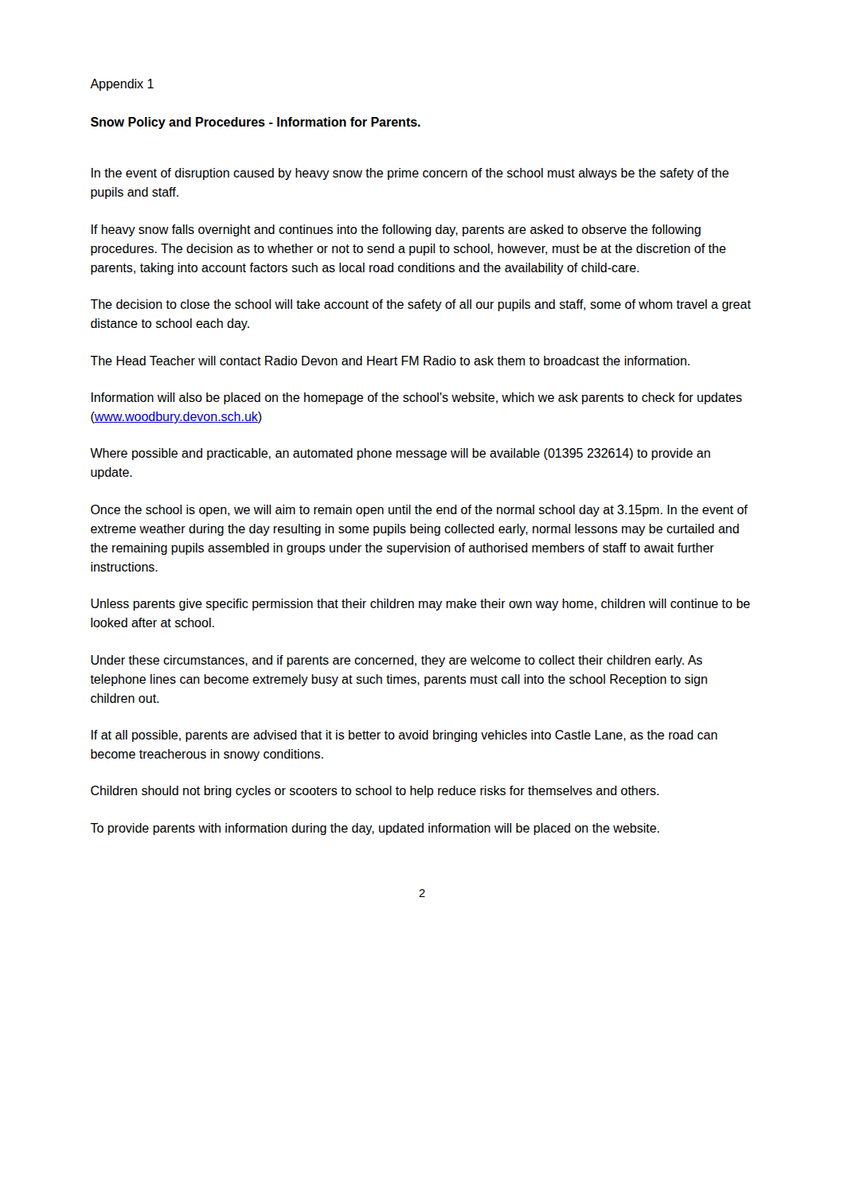Appendix 1
Snow Policy and Procedures - Information for Parents.
In the event of disruption caused by heavy snow the prime concern of the school must always be the safety of the pupils and staff.
If heavy snow falls overnight and continues into the following day, parents are asked to observe the following procedures. The decision as to whether or not to send a pupil to school, however, must be at the discretion of the parents, taking into account factors such as local road conditions and the availability of child-care.
The decision to close the school will take account of the safety of all our pupils and staff, some of whom travel a great distance to school each day.
The Head Teacher will contact Radio Devon and Heart FM Radio to ask them to broadcast the information.
Information will also be placed on the homepage of the school's website, which we ask parents to check for updates (www.woodbury.devon.sch.uk)
Where possible and practicable, an automated phone message will be available (01395 232614) to provide an update.
Once the school is open, we will aim to remain open until the end of the normal school day at 3.15pm. In the event of extreme weather during the day resulting in some pupils being collected early, normal lessons may be curtailed and the remaining pupils assembled in groups under the supervision of authorised members of staff to await further instructions.
Unless parents give specific permission that their children may make their own way home, children will continue to be looked after at school.
Under these circumstances, and if parents are concerned, they are welcome to collect their children early. As telephone lines can become extremely busy at such times, parents must call into the school Reception to sign children out.
If at all possible, parents are advised that it is better to avoid bringing vehicles into Castle Lane, as the road can become treacherous in snowy conditions.
Children should not bring cycles or scooters to school to help reduce risks for themselves and others.
To provide parents with information during the day, updated information will be placed on the website.
2